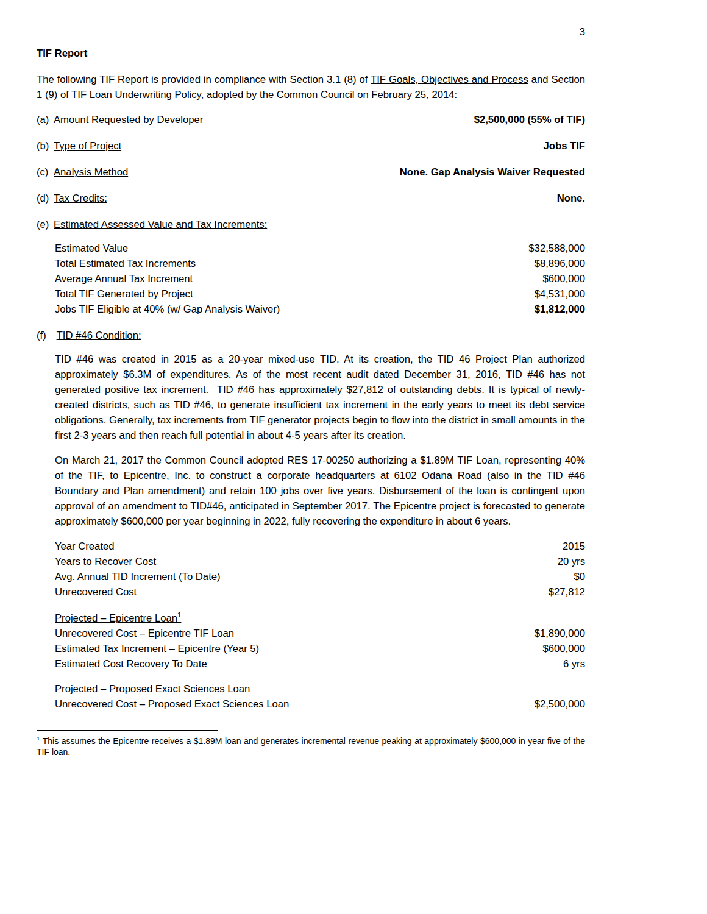3
TIF Report
The following TIF Report is provided in compliance with Section 3.1 (8) of TIF Goals, Objectives and Process and Section 1 (9) of TIF Loan Underwriting Policy, adopted by the Common Council on February 25, 2014:
(a) Amount Requested by Developer
$2,500,000 (55% of TIF)
(b) Type of Project
Jobs TIF
(c) Analysis Method
None. Gap Analysis Waiver Requested
(d) Tax Credits:
None.
(e) Estimated Assessed Value and Tax Increments:
Estimated Value$32,588,000
Total Estimated Tax Increments$8,896,000
Average Annual Tax Increment$600,000
Total TIF Generated by Project$4,531,000
Jobs TIF Eligible at 40% (w/ Gap Analysis Waiver)$1,812,000
(f) TID #46 Condition:
TID #46 was created in 2015 as a 20-year mixed-use TID. At its creation, the TID 46 Project Plan authorized approximately $6.3M of expenditures. As of the most recent audit dated December 31, 2016, TID #46 has not generated positive tax increment. TID #46 has approximately $27,812 of outstanding debts. It is typical of newly-created districts, such as TID #46, to generate insufficient tax increment in the early years to meet its debt service obligations. Generally, tax increments from TIF generator projects begin to flow into the district in small amounts in the first 2-3 years and then reach full potential in about 4-5 years after its creation.
On March 21, 2017 the Common Council adopted RES 17-00250 authorizing a $1.89M TIF Loan, representing 40% of the TIF, to Epicentre, Inc. to construct a corporate headquarters at 6102 Odana Road (also in the TID #46 Boundary and Plan amendment) and retain 100 jobs over five years. Disbursement of the loan is contingent upon approval of an amendment to TID#46, anticipated in September 2017. The Epicentre project is forecasted to generate approximately $600,000 per year beginning in 2022, fully recovering the expenditure in about 6 years.
Year Created 2015
Years to Recover Cost 20 yrs
Avg. Annual TID Increment (To Date)$0
Unrecovered Cost$27,812
Projected – Epicentre Loan1
Unrecovered Cost – Epicentre TIF Loan$1,890,000
Estimated Tax Increment – Epicentre (Year 5)$600,000
Estimated Cost Recovery To Date 6 yrs
Projected – Proposed Exact Sciences Loan
Unrecovered Cost – Proposed Exact Sciences Loan$2,500,000
1 This assumes the Epicentre receives a $1.89M loan and generates incremental revenue peaking at approximately $600,000 in year five of the TIF loan.